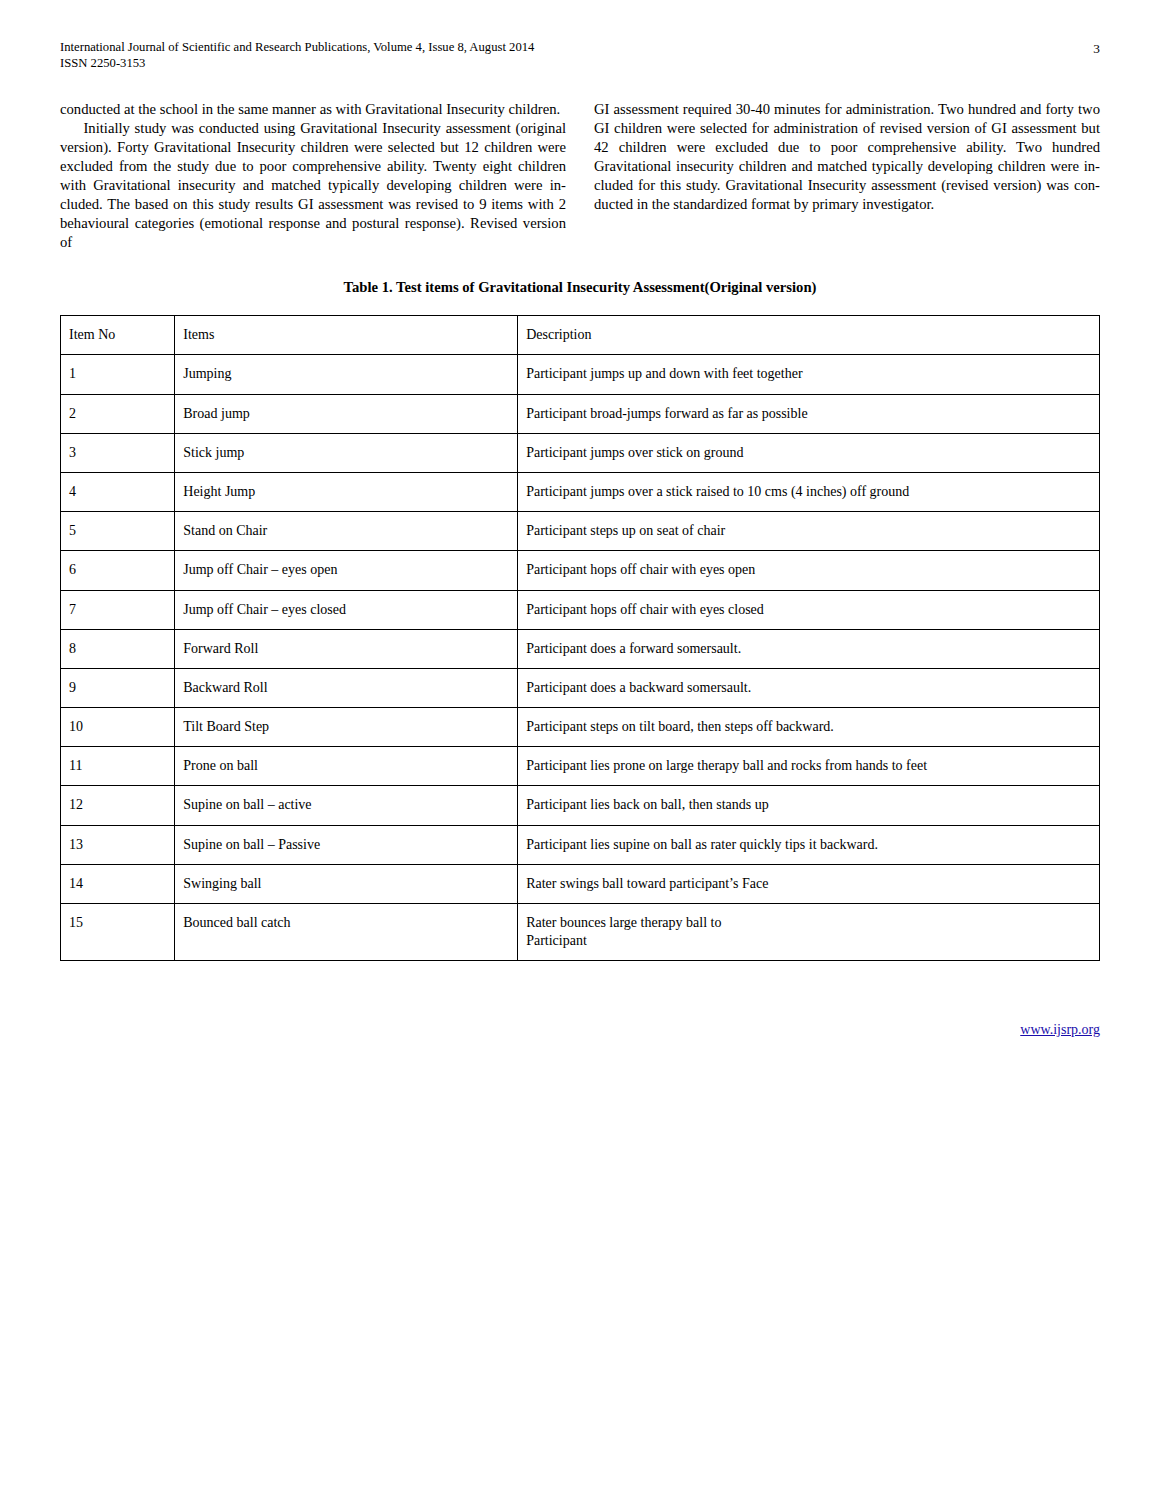International Journal of Scientific and Research Publications, Volume 4, Issue 8, August 2014
ISSN 2250-3153
3
conducted at the school in the same manner as with Gravitational Insecurity children.
Initially study was conducted using Gravitational Insecurity assessment (original version). Forty Gravitational Insecurity children were selected but 12 children were excluded from the study due to poor comprehensive ability. Twenty eight children with Gravitational insecurity and matched typically developing children were included. The based on this study results GI assessment was revised to 9 items with 2 behavioural categories (emotional response and postural response). Revised version of
GI assessment required 30-40 minutes for administration. Two hundred and forty two GI children were selected for administration of revised version of GI assessment but 42 children were excluded due to poor comprehensive ability. Two hundred Gravitational insecurity children and matched typically developing children were included for this study. Gravitational Insecurity assessment (revised version) was conducted in the standardized format by primary investigator.
Table 1. Test items of Gravitational Insecurity Assessment(Original version)
| Item No | Items | Description |
| --- | --- | --- |
| 1 | Jumping | Participant jumps up and down with feet together |
| 2 | Broad jump | Participant broad-jumps forward as far as possible |
| 3 | Stick jump | Participant jumps over stick on ground |
| 4 | Height Jump | Participant jumps over a stick raised to 10 cms (4 inches) off ground |
| 5 | Stand on Chair | Participant steps up on seat of chair |
| 6 | Jump off Chair – eyes open | Participant hops off chair with eyes open |
| 7 | Jump off Chair – eyes closed | Participant hops off chair with eyes closed |
| 8 | Forward Roll | Participant does a forward somersault. |
| 9 | Backward Roll | Participant does a backward somersault. |
| 10 | Tilt Board Step | Participant steps on tilt board, then steps off backward. |
| 11 | Prone on ball | Participant lies prone on large therapy ball and rocks from hands to feet |
| 12 | Supine on ball – active | Participant lies back on ball, then stands up |
| 13 | Supine on ball – Passive | Participant lies supine on ball as rater quickly tips it backward. |
| 14 | Swinging ball | Rater swings ball toward participant’s Face |
| 15 | Bounced ball catch | Rater bounces large therapy ball to Participant |
www.ijsrp.org